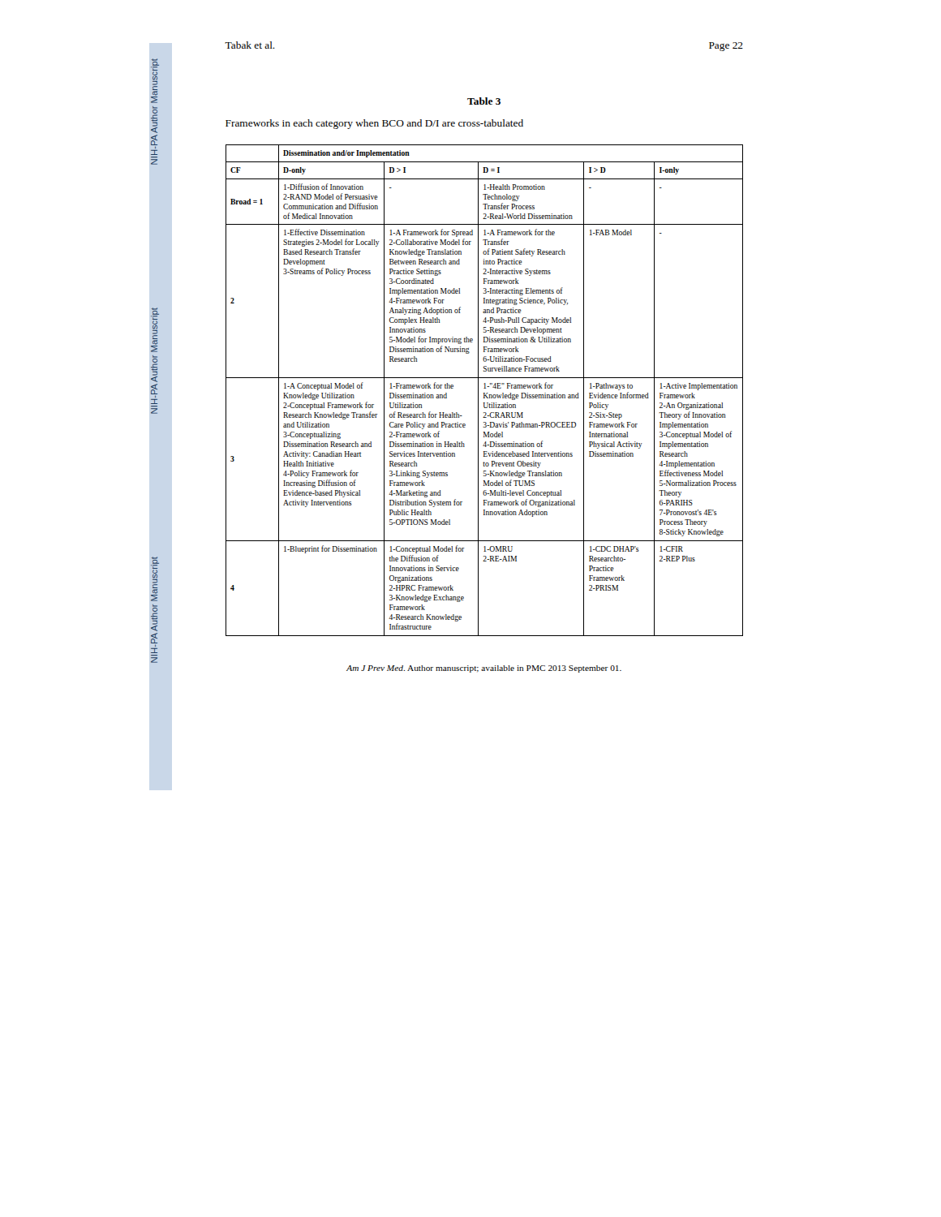NIH-PA Author Manuscript
NIH-PA Author Manuscript
NIH-PA Author Manuscript
Tabak et al. Page 22
Table 3
Frameworks in each category when BCO and D/I are cross-tabulated
| | Dissemination and/or Implementation |
| --- | --- |
| CF | D-only | D > I | D = I | I > D | I-only |
| Broad = 1 | 1-Diffusion of Innovation 2-RAND Model of Persuasive Communication and Diffusion of Medical Innovation | - | 1-Health Promotion Technology Transfer Process 2-Real-World Dissemination | - | - |
| 2 | 1-Effective Dissemination Strategies 2-Model for Locally Based Research Transfer Development 3-Streams of Policy Process | 1-A Framework for Spread 2-Collaborative Model for Knowledge Translation Between Research and Practice Settings 3-Coordinated Implementation Model 4-Framework For Analyzing Adoption of Complex Health Innovations 5-Model for Improving the Dissemination of Nursing Research | 1-A Framework for the Transfer of Patient Safety Research into Practice 2-Interactive Systems Framework 3-Interacting Elements of Integrating Science, Policy, and Practice 4-Push-Pull Capacity Model 5-Research Development Dissemination & Utilization Framework 6-Utilization-Focused Surveillance Framework | 1-FAB Model | - |
| 3 | 1-A Conceptual Model of Knowledge Utilization 2-Conceptual Framework for Research Knowledge Transfer and Utilization 3-Conceptualizing Dissemination Research and Activity: Canadian Heart Health Initiative 4-Policy Framework for Increasing Diffusion of Evidence-based Physical Activity Interventions | 1-Framework for the Dissemination and Utilization of Research for Health-Care Policy and Practice 2-Framework of Dissemination in Health Services Intervention Research 3-Linking Systems Framework 4-Marketing and Distribution System for Public Health 5-OPTIONS Model | 1-"4E" Framework for Knowledge Dissemination and Utilization 2-CRARUM 3-Davis' Pathman-PROCEED Model 4-Dissemination of Evidencebased Interventions to Prevent Obesity 5-Knowledge Translation Model of TUMS 6-Multi-level Conceptual Framework of Organizational Innovation Adoption | 1-Pathways to Evidence Informed Policy 2-Six-Step Framework For International Physical Activity Dissemination | 1-Active Implementation Framework 2-An Organizational Theory of Innovation Implementation 3-Conceptual Model of Implementation Research 4-Implementation Effectiveness Model 5-Normalization Process Theory 6-PARIHS 7-Pronovost's 4E's Process Theory 8-Sticky Knowledge |
| 4 | 1-Blueprint for Dissemination | 1-Conceptual Model for the Diffusion of Innovations in Service Organizations 2-HPRC Framework 3-Knowledge Exchange Framework 4-Research Knowledge Infrastructure | 1-OMRU 2-RE-AIM | 1-CDC DHAP's Researchto-Practice Framework 2-PRISM | 1-CFIR 2-REP Plus |
Am J Prev Med. Author manuscript; available in PMC 2013 September 01.